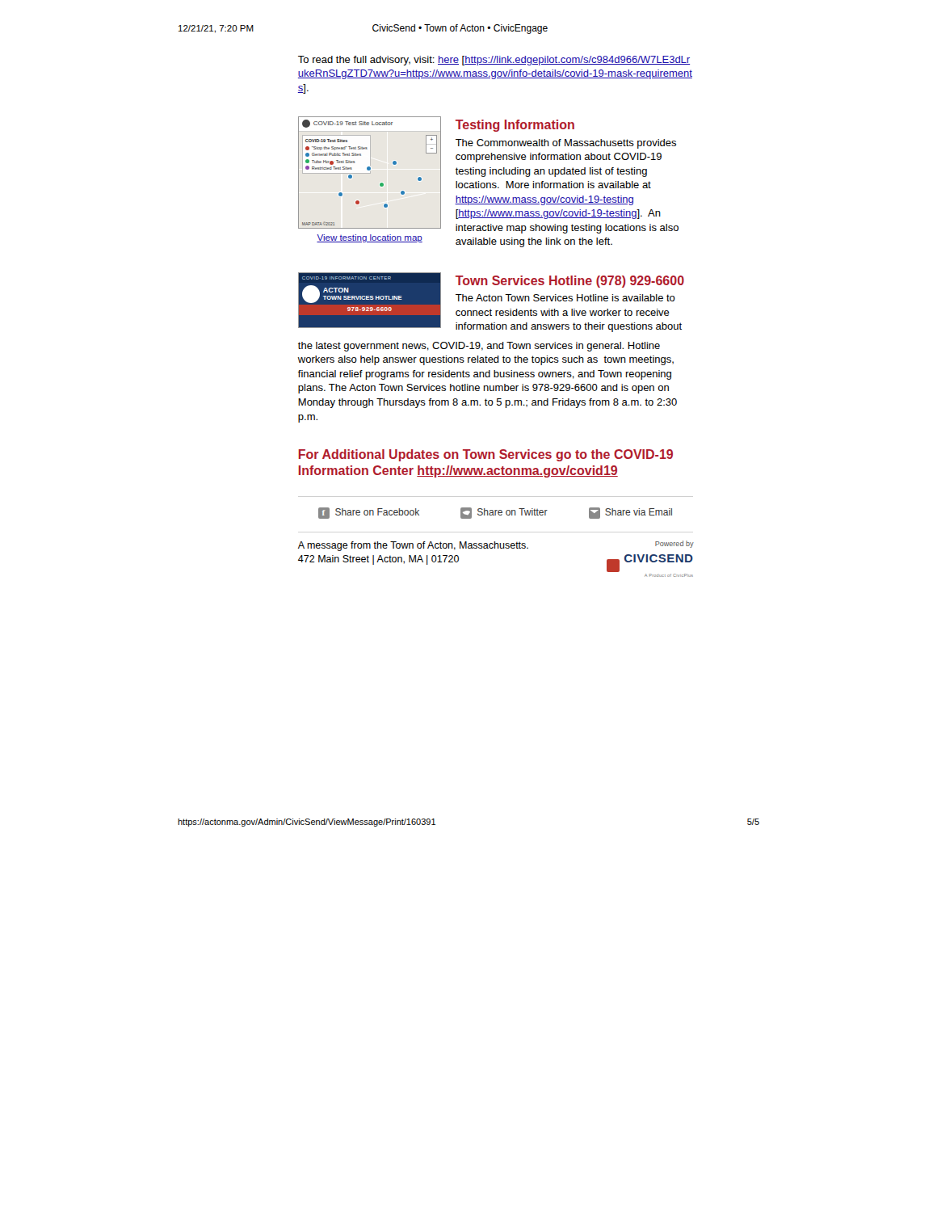12/21/21, 7:20 PM
CivicSend • Town of Acton • CivicEngage
To read the full advisory, visit: here [https://link.edgepilot.com/s/c984d966/W7LE3dLrukeRnSLgZTD7ww?u=https://www.mass.gov/info-details/covid-19-mask-requirements].
COVID-19 Test Site Locator
COVID-19 Test Sites
"Stop the Spread" Test Sites
General Public Test Sites
Tube Home Test Sites
Restricted Test Sites
+
−
MAP DATA ©2021
View testing location map
Testing Information
The Commonwealth of Massachusetts provides comprehensive information about COVID-19 testing including an updated list of testing locations. More information is available at https://www.mass.gov/covid-19-testing [https://www.mass.gov/covid-19-testing]. An interactive map showing testing locations is also available using the link on the left.
COVID-19 INFORMATION CENTER
ACTON
TOWN SERVICES HOTLINE
978-929-6600
Town Services Hotline (978) 929-6600
The Acton Town Services Hotline is available to connect residents with a live worker to receive information and answers to their questions about
the latest government news, COVID-19, and Town services in general. Hotline workers also help answer questions related to the topics such as town meetings, financial relief programs for residents and business owners, and Town reopening plans. The Acton Town Services hotline number is 978-929-6600 and is open on Monday through Thursdays from 8 a.m. to 5 p.m.; and Fridays from 8 a.m. to 2:30 p.m.
For Additional Updates on Town Services go to the COVID-19 Information Center http://www.actonma.gov/covid19
Share on Facebook
Share on Twitter
Share via Email
A message from the Town of Acton, Massachusetts.
472 Main Street | Acton, MA | 01720
Powered by
CIVICSEND
A Product of CivicPlus
https://actonma.gov/Admin/CivicSend/ViewMessage/Print/160391
5/5